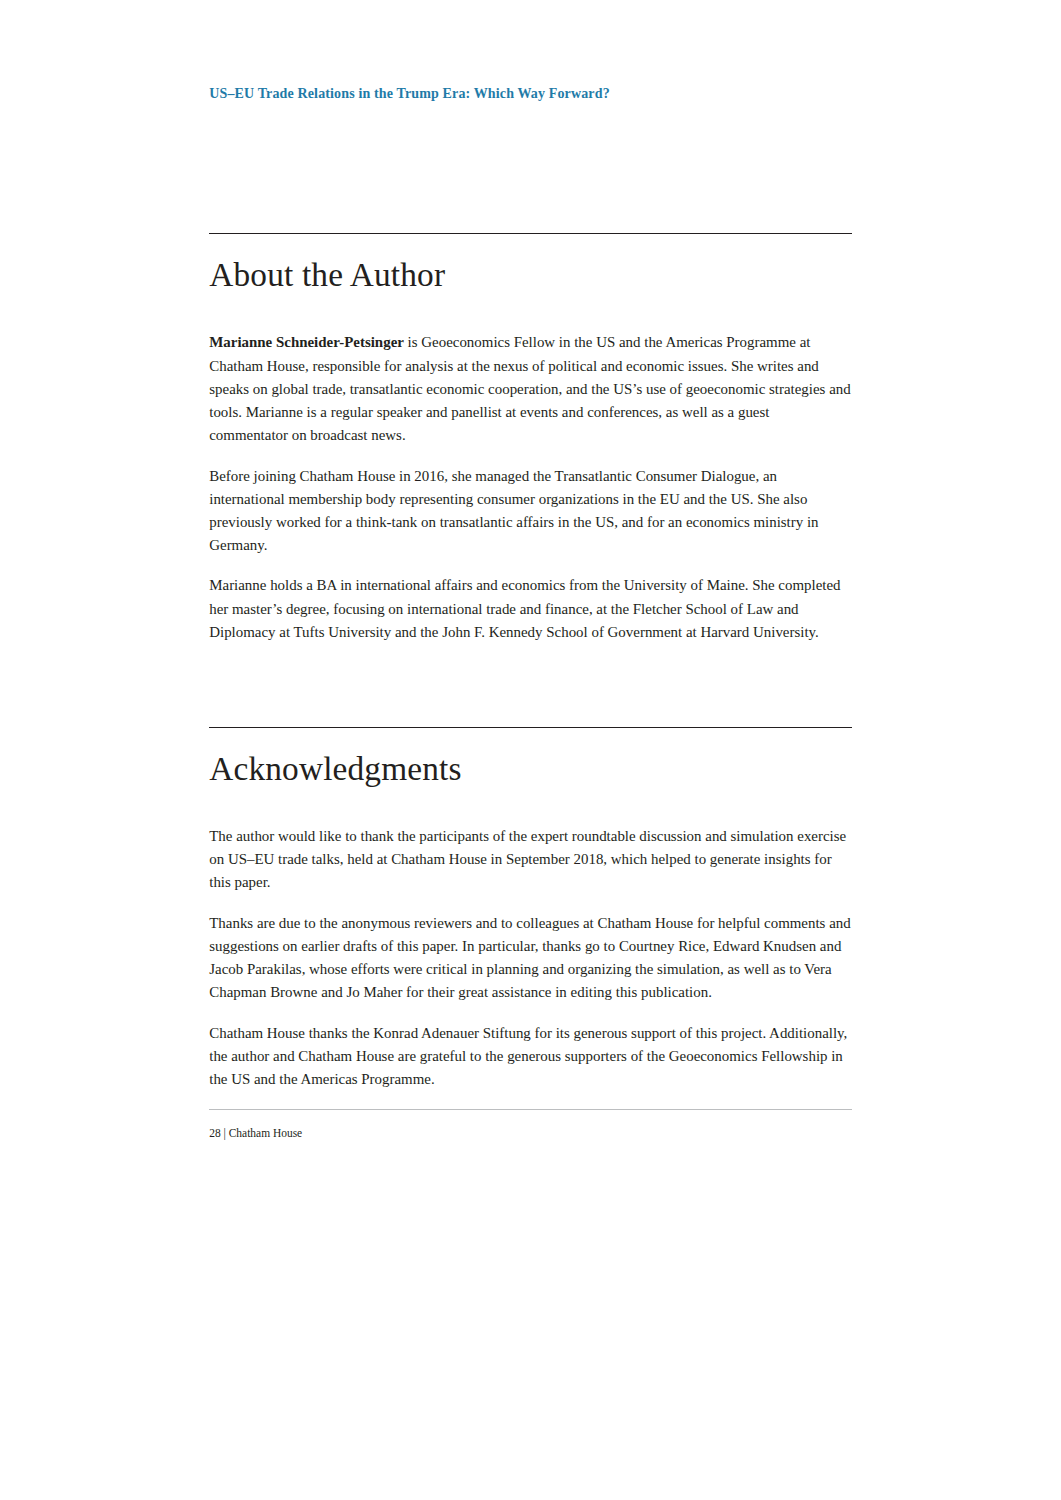US–EU Trade Relations in the Trump Era: Which Way Forward?
About the Author
Marianne Schneider-Petsinger is Geoeconomics Fellow in the US and the Americas Programme at Chatham House, responsible for analysis at the nexus of political and economic issues. She writes and speaks on global trade, transatlantic economic cooperation, and the US’s use of geoeconomic strategies and tools. Marianne is a regular speaker and panellist at events and conferences, as well as a guest commentator on broadcast news.
Before joining Chatham House in 2016, she managed the Transatlantic Consumer Dialogue, an international membership body representing consumer organizations in the EU and the US. She also previously worked for a think-tank on transatlantic affairs in the US, and for an economics ministry in Germany.
Marianne holds a BA in international affairs and economics from the University of Maine. She completed her master’s degree, focusing on international trade and finance, at the Fletcher School of Law and Diplomacy at Tufts University and the John F. Kennedy School of Government at Harvard University.
Acknowledgments
The author would like to thank the participants of the expert roundtable discussion and simulation exercise on US–EU trade talks, held at Chatham House in September 2018, which helped to generate insights for this paper.
Thanks are due to the anonymous reviewers and to colleagues at Chatham House for helpful comments and suggestions on earlier drafts of this paper. In particular, thanks go to Courtney Rice, Edward Knudsen and Jacob Parakilas, whose efforts were critical in planning and organizing the simulation, as well as to Vera Chapman Browne and Jo Maher for their great assistance in editing this publication.
Chatham House thanks the Konrad Adenauer Stiftung for its generous support of this project. Additionally, the author and Chatham House are grateful to the generous supporters of the Geoeconomics Fellowship in the US and the Americas Programme.
28 | Chatham House